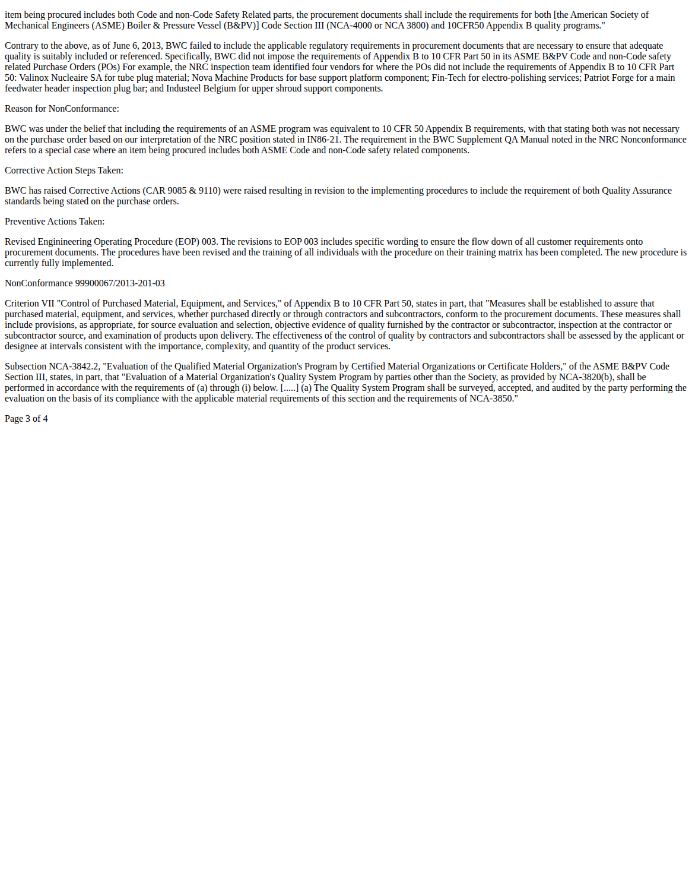item being procured includes both Code and non-Code Safety Related parts, the procurement documents shall include the requirements for both [the American Society of Mechanical Engineers (ASME) Boiler & Pressure Vessel (B&PV)] Code Section III (NCA-4000 or NCA 3800) and 10CFR50 Appendix B quality programs."
Contrary to the above, as of June 6, 2013, BWC failed to include the applicable regulatory requirements in procurement documents that are necessary to ensure that adequate quality is suitably included or referenced. Specifically, BWC did not impose the requirements of Appendix B to 10 CFR Part 50 in its ASME B&PV Code and non-Code safety related Purchase Orders (POs) For example, the NRC inspection team identified four vendors for where the POs did not include the requirements of Appendix B to 10 CFR Part 50: Valinox Nucleaire SA for tube plug material; Nova Machine Products for base support platform component; Fin-Tech for electro-polishing services; Patriot Forge for a main feedwater header inspection plug bar; and Industeel Belgium for upper shroud support components.
Reason for NonConformance:
BWC was under the belief that including the requirements of an ASME program was equivalent to 10 CFR 50 Appendix B requirements, with that stating both was not necessary on the purchase order based on our interpretation of the NRC position stated in IN86-21. The requirement in the BWC Supplement QA Manual noted in the NRC Nonconformance refers to a special case where an item being procured includes both ASME Code and non-Code safety related components.
Corrective Action Steps Taken:
BWC has raised Corrective Actions (CAR 9085 & 9110) were raised resulting in revision to the implementing procedures to include the requirement of both Quality Assurance standards being stated on the purchase orders.
Preventive Actions Taken:
Revised Enginineering Operating Procedure (EOP) 003. The revisions to EOP 003 includes specific wording to ensure the flow down of all customer requirements onto procurement documents. The procedures have been revised and the training of all individuals with the procedure on their training matrix has been completed. The new procedure is currently fully implemented.
NonConformance 99900067/2013-201-03
Criterion VII "Control of Purchased Material, Equipment, and Services," of Appendix B to 10 CFR Part 50, states in part, that "Measures shall be established to assure that purchased material, equipment, and services, whether purchased directly or through contractors and subcontractors, conform to the procurement documents. These measures shall include provisions, as appropriate, for source evaluation and selection, objective evidence of quality furnished by the contractor or subcontractor, inspection at the contractor or subcontractor source, and examination of products upon delivery. The effectiveness of the control of quality by contractors and subcontractors shall be assessed by the applicant or designee at intervals consistent with the importance, complexity, and quantity of the product services.
Subsection NCA-3842.2, "Evaluation of the Qualified Material Organization's Program by Certified Material Organizations or Certificate Holders," of the ASME B&PV Code Section III, states, in part, that "Evaluation of a Material Organization's Quality System Program by parties other than the Society, as provided by NCA-3820(b), shall be performed in accordance with the requirements of (a) through (i) below. [.....] (a) The Quality System Program shall be surveyed, accepted, and audited by the party performing the evaluation on the basis of its compliance with the applicable material requirements of this section and the requirements of NCA-3850."
Page 3 of 4